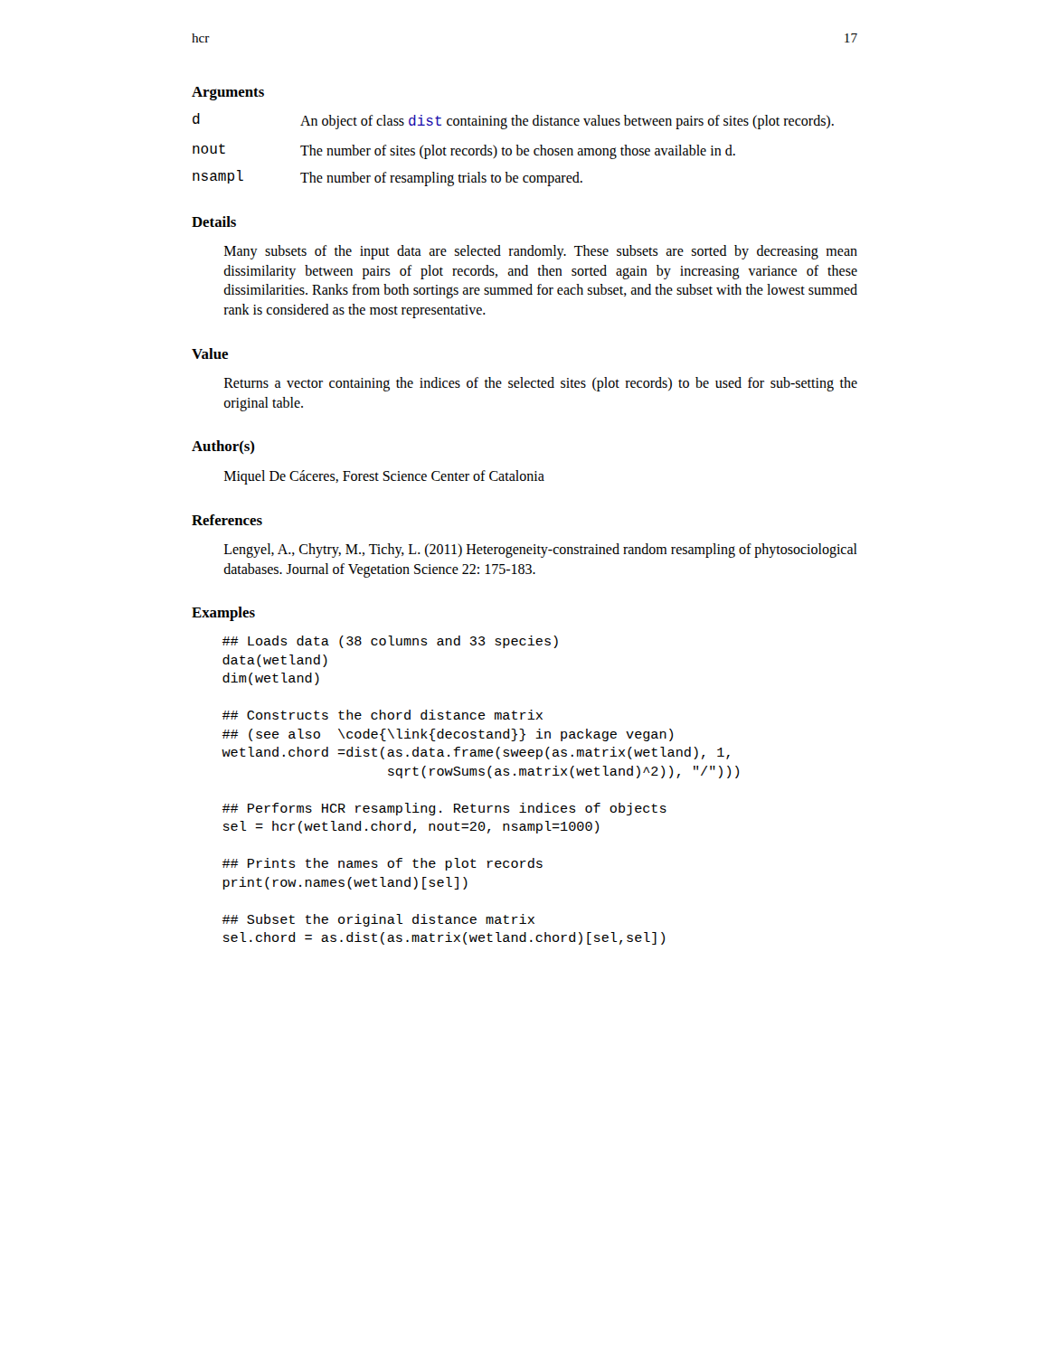hcr 17
Arguments
d
An object of class dist containing the distance values between pairs of sites (plot records).
nout
The number of sites (plot records) to be chosen among those available in d.
nsampl
The number of resampling trials to be compared.
Details
Many subsets of the input data are selected randomly. These subsets are sorted by decreasing mean dissimilarity between pairs of plot records, and then sorted again by increasing variance of these dissimilarities. Ranks from both sortings are summed for each subset, and the subset with the lowest summed rank is considered as the most representative.
Value
Returns a vector containing the indices of the selected sites (plot records) to be used for sub-setting the original table.
Author(s)
Miquel De Cáceres, Forest Science Center of Catalonia
References
Lengyel, A., Chytry, M., Tichy, L. (2011) Heterogeneity-constrained random resampling of phytosociological databases. Journal of Vegetation Science 22: 175-183.
Examples
## Loads data (38 columns and 33 species)
data(wetland)
dim(wetland)

## Constructs the chord distance matrix
## (see also  \code{\link{decostand}} in package vegan)
wetland.chord =dist(as.data.frame(sweep(as.matrix(wetland), 1,
                    sqrt(rowSums(as.matrix(wetland)^2)), "/")))

## Performs HCR resampling. Returns indices of objects
sel = hcr(wetland.chord, nout=20, nsampl=1000)

## Prints the names of the plot records
print(row.names(wetland)[sel])

## Subset the original distance matrix
sel.chord = as.dist(as.matrix(wetland.chord)[sel,sel])